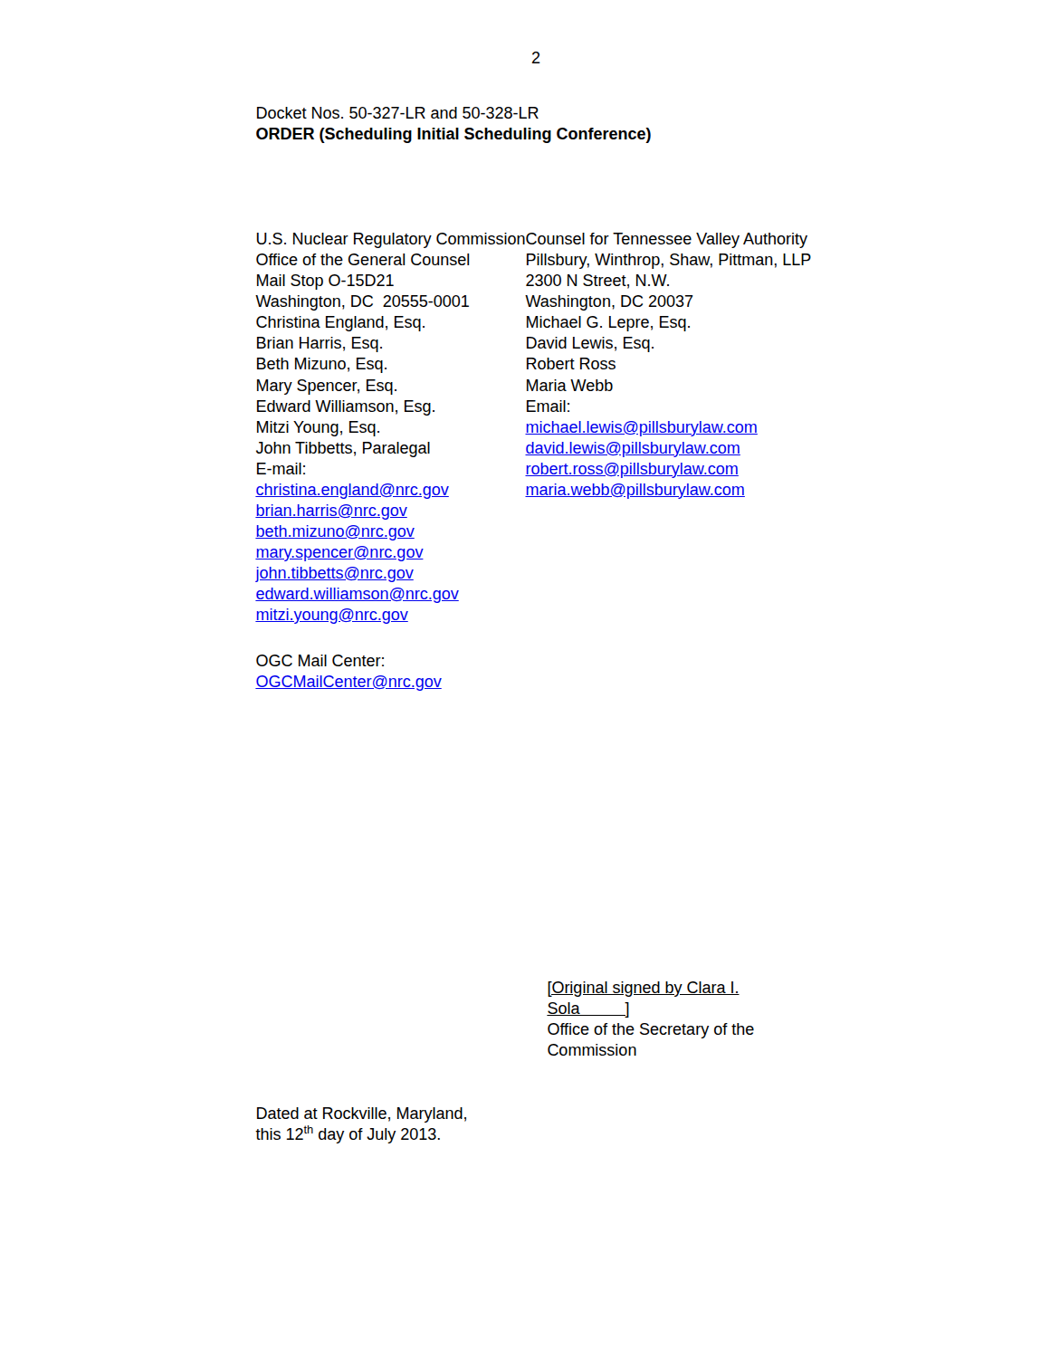2
Docket Nos. 50-327-LR and 50-328-LR ORDER (Scheduling Initial Scheduling Conference)
| U.S. Nuclear Regulatory Commission Office of the General Counsel Mail Stop O-15D21 Washington, DC 20555-0001 Christina England, Esq. Brian Harris, Esq. Beth Mizuno, Esq. Mary Spencer, Esq. Edward Williamson, Esg. Mitzi Young, Esq. John Tibbetts, Paralegal E-mail: christina.england@nrc.gov brian.harris@nrc.gov beth.mizuno@nrc.gov mary.spencer@nrc.gov john.tibbetts@nrc.gov edward.williamson@nrc.gov mitzi.young@nrc.gov OGC Mail Center: OGCMailCenter@nrc.gov | Counsel for Tennessee Valley Authority Pillsbury, Winthrop, Shaw, Pittman, LLP 2300 N Street, N.W. Washington, DC 20037 Michael G. Lepre, Esq. David Lewis, Esq. Robert Ross Maria Webb Email: michael.lewis@pillsburylaw.com david.lewis@pillsburylaw.com robert.ross@pillsburylaw.com maria.webb@pillsburylaw.com |
[Original signed by Clara I. Sola ] Office of the Secretary of the Commission
Dated at Rockville, Maryland, this 12th day of July 2013.